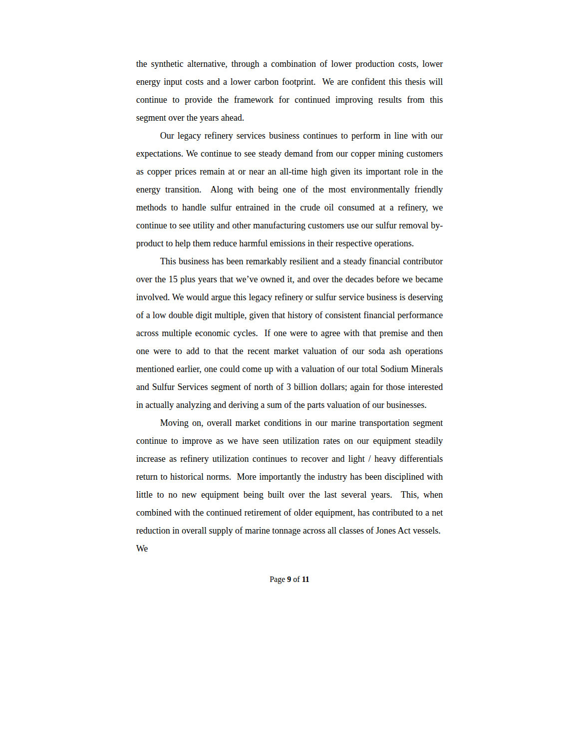the synthetic alternative, through a combination of lower production costs, lower energy input costs and a lower carbon footprint. We are confident this thesis will continue to provide the framework for continued improving results from this segment over the years ahead.
Our legacy refinery services business continues to perform in line with our expectations. We continue to see steady demand from our copper mining customers as copper prices remain at or near an all-time high given its important role in the energy transition. Along with being one of the most environmentally friendly methods to handle sulfur entrained in the crude oil consumed at a refinery, we continue to see utility and other manufacturing customers use our sulfur removal by-product to help them reduce harmful emissions in their respective operations.
This business has been remarkably resilient and a steady financial contributor over the 15 plus years that we’ve owned it, and over the decades before we became involved. We would argue this legacy refinery or sulfur service business is deserving of a low double digit multiple, given that history of consistent financial performance across multiple economic cycles. If one were to agree with that premise and then one were to add to that the recent market valuation of our soda ash operations mentioned earlier, one could come up with a valuation of our total Sodium Minerals and Sulfur Services segment of north of 3 billion dollars; again for those interested in actually analyzing and deriving a sum of the parts valuation of our businesses.
Moving on, overall market conditions in our marine transportation segment continue to improve as we have seen utilization rates on our equipment steadily increase as refinery utilization continues to recover and light / heavy differentials return to historical norms. More importantly the industry has been disciplined with little to no new equipment being built over the last several years. This, when combined with the continued retirement of older equipment, has contributed to a net reduction in overall supply of marine tonnage across all classes of Jones Act vessels. We
Page 9 of 11